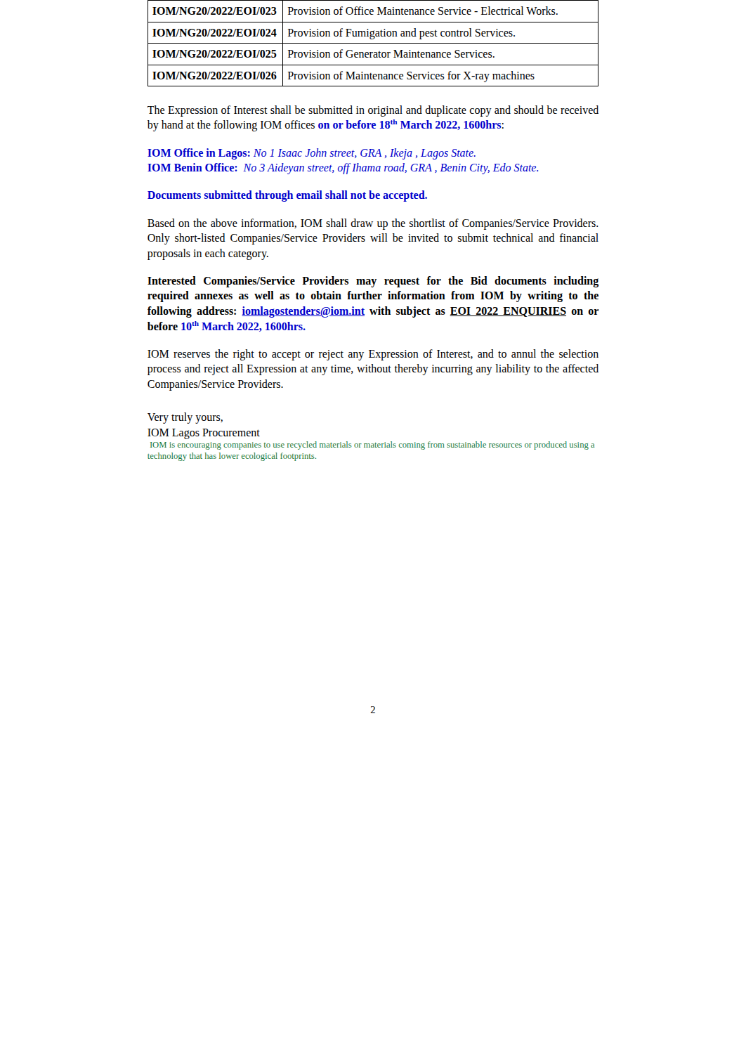| IOM/NG20/2022/EOI/023 | Provision of Office Maintenance Service - Electrical Works. |
| IOM/NG20/2022/EOI/024 | Provision of Fumigation and pest control Services. |
| IOM/NG20/2022/EOI/025 | Provision of Generator Maintenance Services. |
| IOM/NG20/2022/EOI/026 | Provision of Maintenance Services for X-ray machines |
The Expression of Interest shall be submitted in original and duplicate copy and should be received by hand at the following IOM offices on or before 18th March 2022, 1600hrs:
IOM Office in Lagos: No 1 Isaac John street, GRA , Ikeja , Lagos State.
IOM Benin Office: No 3 Aideyan street, off Ihama road, GRA , Benin City, Edo State.
Documents submitted through email shall not be accepted.
Based on the above information, IOM shall draw up the shortlist of Companies/Service Providers. Only short-listed Companies/Service Providers will be invited to submit technical and financial proposals in each category.
Interested Companies/Service Providers may request for the Bid documents including required annexes as well as to obtain further information from IOM by writing to the following address: iomlagostenders@iom.int with subject as EOI 2022 ENQUIRIES on or before 10th March 2022, 1600hrs.
IOM reserves the right to accept or reject any Expression of Interest, and to annul the selection process and reject all Expression at any time, without thereby incurring any liability to the affected Companies/Service Providers.
Very truly yours,
IOM Lagos Procurement
IOM is encouraging companies to use recycled materials or materials coming from sustainable resources or produced using a technology that has lower ecological footprints.
2